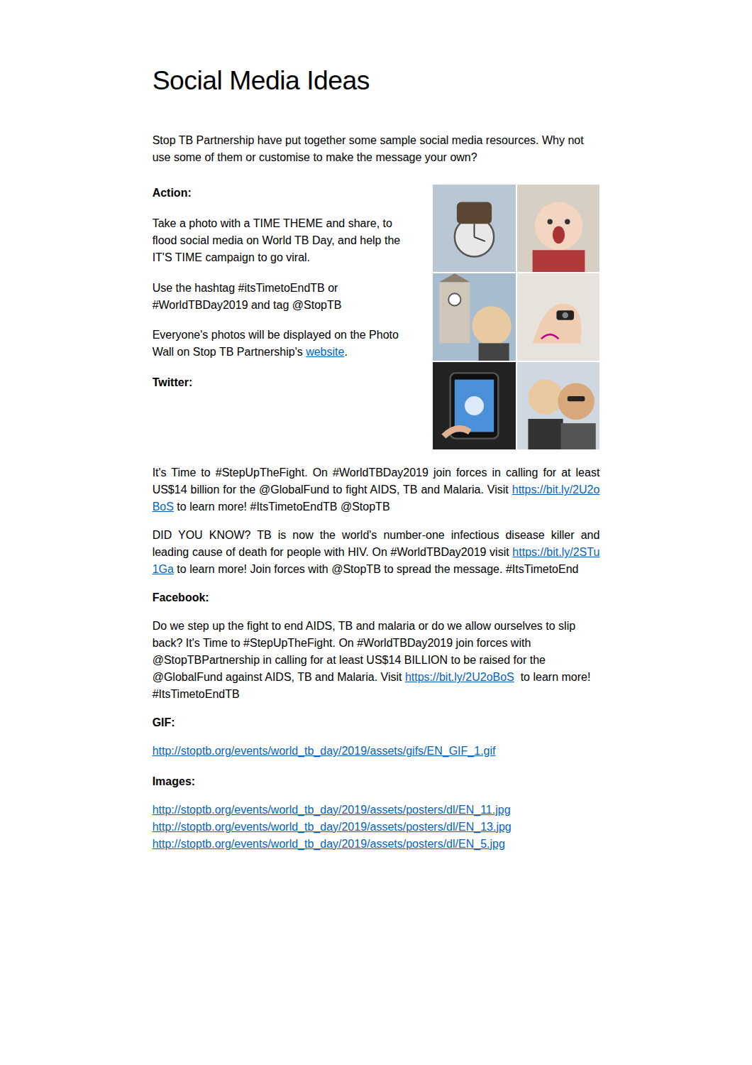Social Media Ideas
Stop TB Partnership have put together some sample social media resources. Why not use some of them or customise to make the message your own?
Action:
Take a photo with a TIME THEME and share, to flood social media on World TB Day, and help the IT'S TIME campaign to go viral.
Use the hashtag #itsTimetoEndTB or #WorldTBDay2019 and tag @StopTB
Everyone's photos will be displayed on the Photo Wall on Stop TB Partnership's website.
Twitter:
It's Time to #StepUpTheFight. On #WorldTBDay2019 join forces in calling for at least US$14 billion for the @GlobalFund to fight AIDS, TB and Malaria. Visit https://bit.ly/2U2oBoS to learn more! #ItsTimetoEndTB @StopTB
DID YOU KNOW? TB is now the world's number-one infectious disease killer and leading cause of death for people with HIV. On #WorldTBDay2019 visit https://bit.ly/2STu1Ga to learn more! Join forces with @StopTB to spread the message. #ItsTimetoEnd
Facebook:
Do we step up the fight to end AIDS, TB and malaria or do we allow ourselves to slip back? It's Time to #StepUpTheFight. On #WorldTBDay2019 join forces with @StopTBPartnership in calling for at least US$14 BILLION to be raised for the @GlobalFund against AIDS, TB and Malaria. Visit https://bit.ly/2U2oBoS to learn more! #ItsTimetoEndTB
GIF:
http://stoptb.org/events/world_tb_day/2019/assets/gifs/EN_GIF_1.gif
Images:
http://stoptb.org/events/world_tb_day/2019/assets/posters/dl/EN_11.jpg
http://stoptb.org/events/world_tb_day/2019/assets/posters/dl/EN_13.jpg
http://stoptb.org/events/world_tb_day/2019/assets/posters/dl/EN_5.jpg